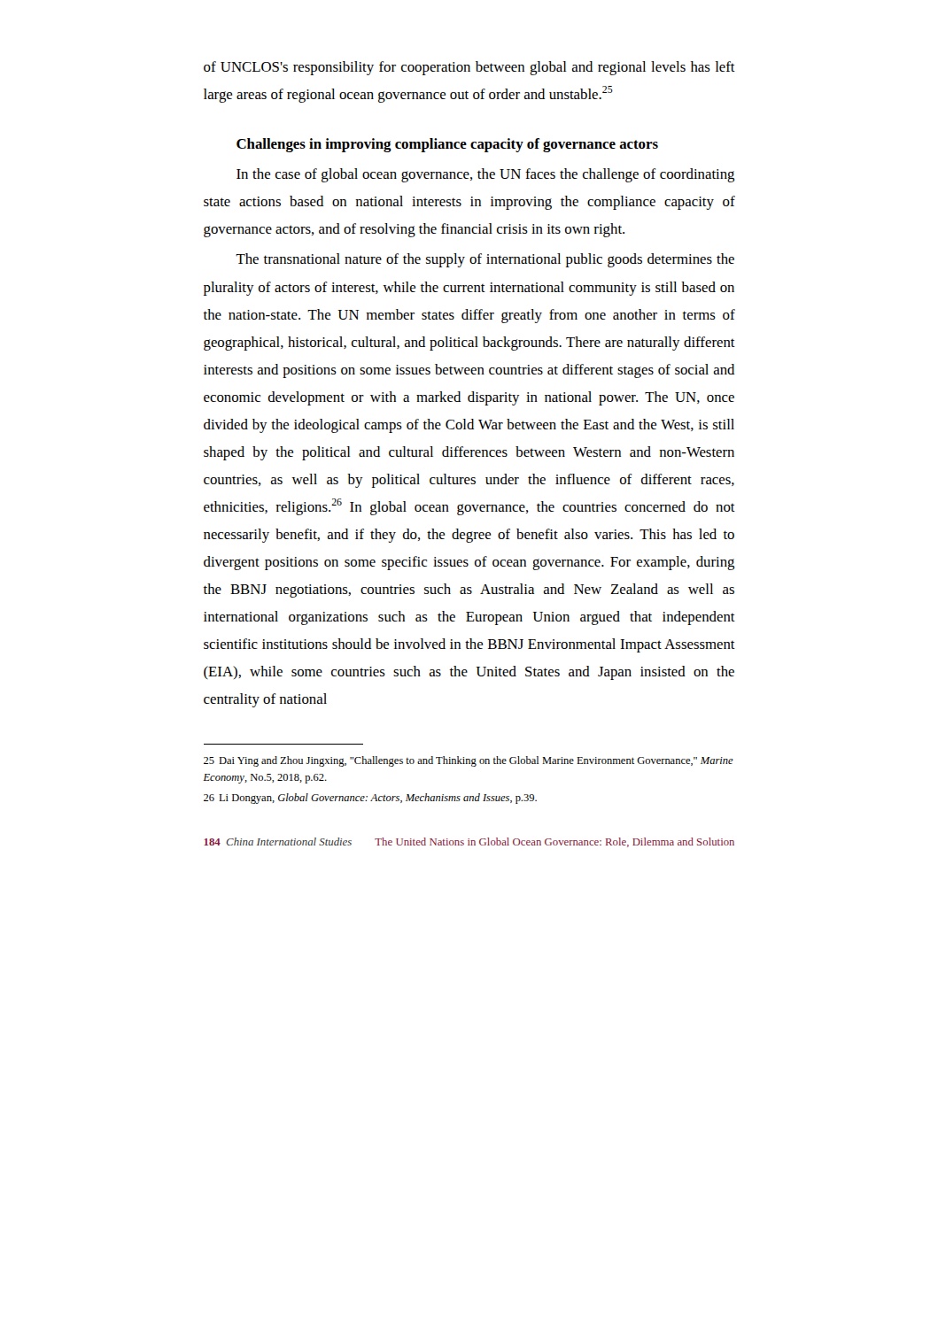of UNCLOS's responsibility for cooperation between global and regional levels has left large areas of regional ocean governance out of order and unstable.25
Challenges in improving compliance capacity of governance actors
In the case of global ocean governance, the UN faces the challenge of coordinating state actions based on national interests in improving the compliance capacity of governance actors, and of resolving the financial crisis in its own right.
The transnational nature of the supply of international public goods determines the plurality of actors of interest, while the current international community is still based on the nation-state. The UN member states differ greatly from one another in terms of geographical, historical, cultural, and political backgrounds. There are naturally different interests and positions on some issues between countries at different stages of social and economic development or with a marked disparity in national power. The UN, once divided by the ideological camps of the Cold War between the East and the West, is still shaped by the political and cultural differences between Western and non-Western countries, as well as by political cultures under the influence of different races, ethnicities, religions.26 In global ocean governance, the countries concerned do not necessarily benefit, and if they do, the degree of benefit also varies. This has led to divergent positions on some specific issues of ocean governance. For example, during the BBNJ negotiations, countries such as Australia and New Zealand as well as international organizations such as the European Union argued that independent scientific institutions should be involved in the BBNJ Environmental Impact Assessment (EIA), while some countries such as the United States and Japan insisted on the centrality of national
25 Dai Ying and Zhou Jingxing, "Challenges to and Thinking on the Global Marine Environment Governance," Marine Economy, No.5, 2018, p.62.
26 Li Dongyan, Global Governance: Actors, Mechanisms and Issues, p.39.
184 China International Studies
The United Nations in Global Ocean Governance: Role, Dilemma and Solution